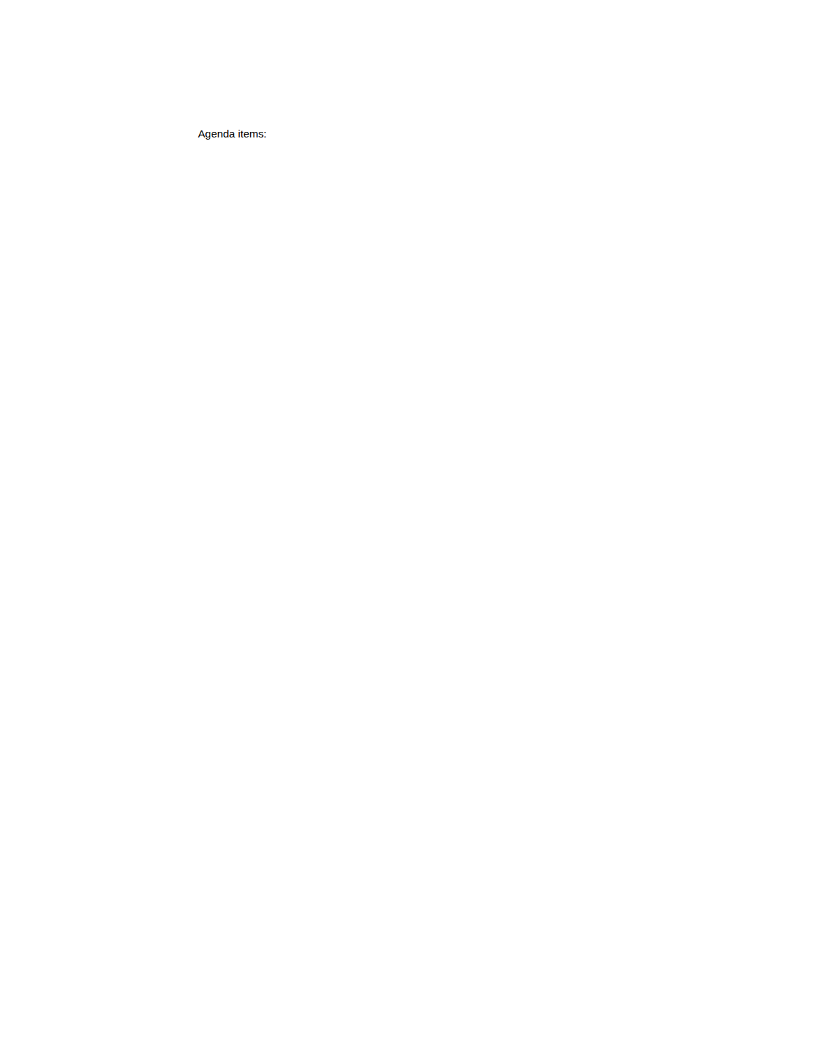Agenda items: